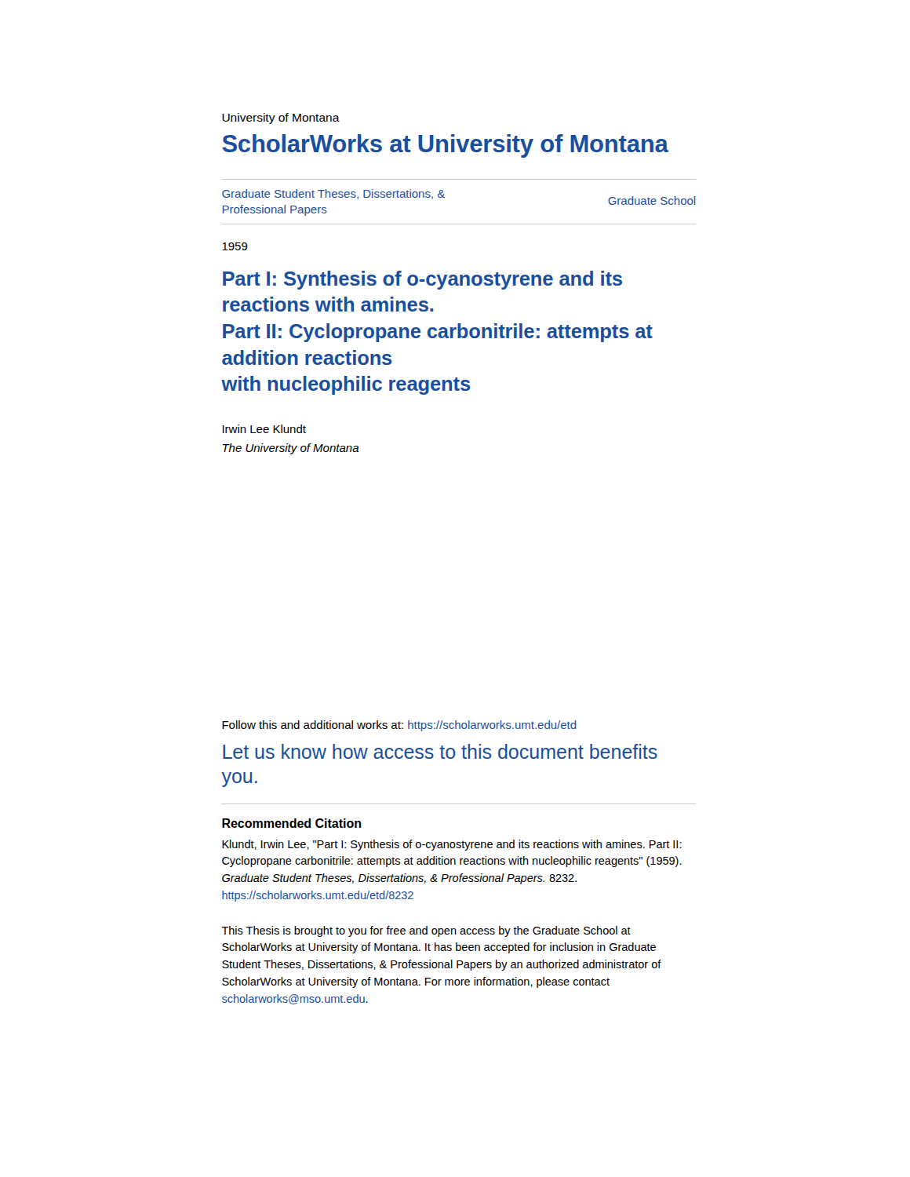University of Montana
ScholarWorks at University of Montana
Graduate Student Theses, Dissertations, &
Professional Papers
Graduate School
1959
Part I: Synthesis of o-cyanostyrene and its reactions with amines.
Part II: Cyclopropane carbonitrile: attempts at addition reactions
with nucleophilic reagents
Irwin Lee Klundt
The University of Montana
Follow this and additional works at: https://scholarworks.umt.edu/etd
Let us know how access to this document benefits you.
Recommended Citation
Klundt, Irwin Lee, "Part I: Synthesis of o-cyanostyrene and its reactions with amines. Part II: Cyclopropane carbonitrile: attempts at addition reactions with nucleophilic reagents" (1959). Graduate Student Theses, Dissertations, & Professional Papers. 8232.
https://scholarworks.umt.edu/etd/8232
This Thesis is brought to you for free and open access by the Graduate School at ScholarWorks at University of Montana. It has been accepted for inclusion in Graduate Student Theses, Dissertations, & Professional Papers by an authorized administrator of ScholarWorks at University of Montana. For more information, please contact scholarworks@mso.umt.edu.